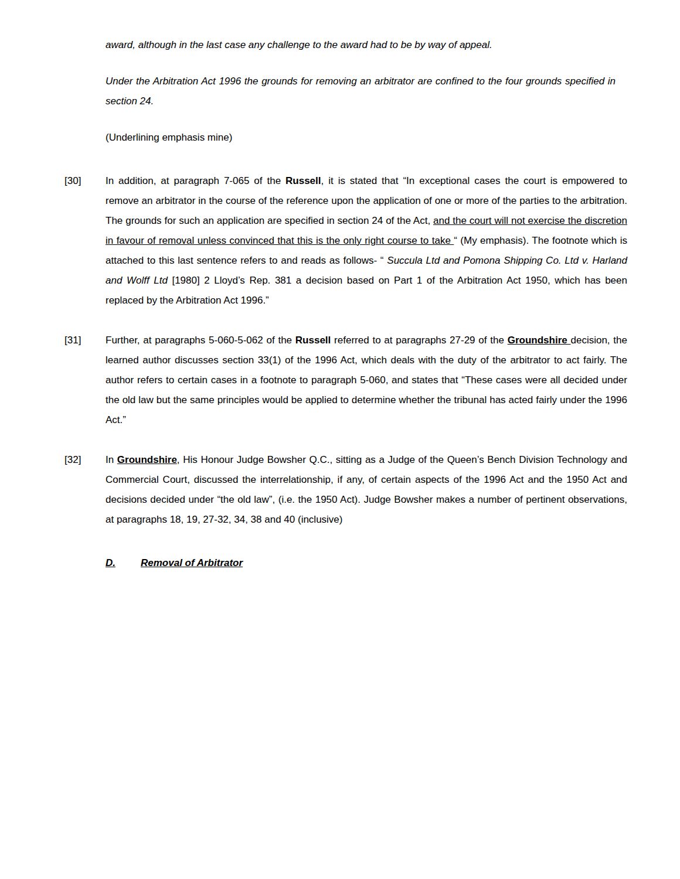award, although in the last case any challenge to the award had to be by way of appeal.
Under the Arbitration Act 1996 the grounds for removing an arbitrator are confined to the four grounds specified in section 24.
(Underlining emphasis mine)
[30]
In addition, at paragraph 7-065 of the Russell, it is stated that “In exceptional cases the court is empowered to remove an arbitrator in the course of the reference upon the application of one or more of the parties to the arbitration. The grounds for such an application are specified in section 24 of the Act, and the court will not exercise the discretion in favour of removal unless convinced that this is the only right course to take “ (My emphasis). The footnote which is attached to this last sentence refers to and reads as follows- “ Succula Ltd and Pomona Shipping Co. Ltd v. Harland and Wolff Ltd [1980] 2 Lloyd’s Rep. 381 a decision based on Part 1 of the Arbitration Act 1950, which has been replaced by the Arbitration Act 1996.”
[31]
Further, at paragraphs 5-060-5-062 of the Russell referred to at paragraphs 27-29 of the Groundshire decision, the learned author discusses section 33(1) of the 1996 Act, which deals with the duty of the arbitrator to act fairly. The author refers to certain cases in a footnote to paragraph 5-060, and states that “These cases were all decided under the old law but the same principles would be applied to determine whether the tribunal has acted fairly under the 1996 Act.”
[32]
In Groundshire, His Honour Judge Bowsher Q.C., sitting as a Judge of the Queen’s Bench Division Technology and Commercial Court, discussed the interrelationship, if any, of certain aspects of the 1996 Act and the 1950 Act and decisions decided under “the old law”, (i.e. the 1950 Act). Judge Bowsher makes a number of pertinent observations, at paragraphs 18, 19, 27-32, 34, 38 and 40 (inclusive)
D. Removal of Arbitrator